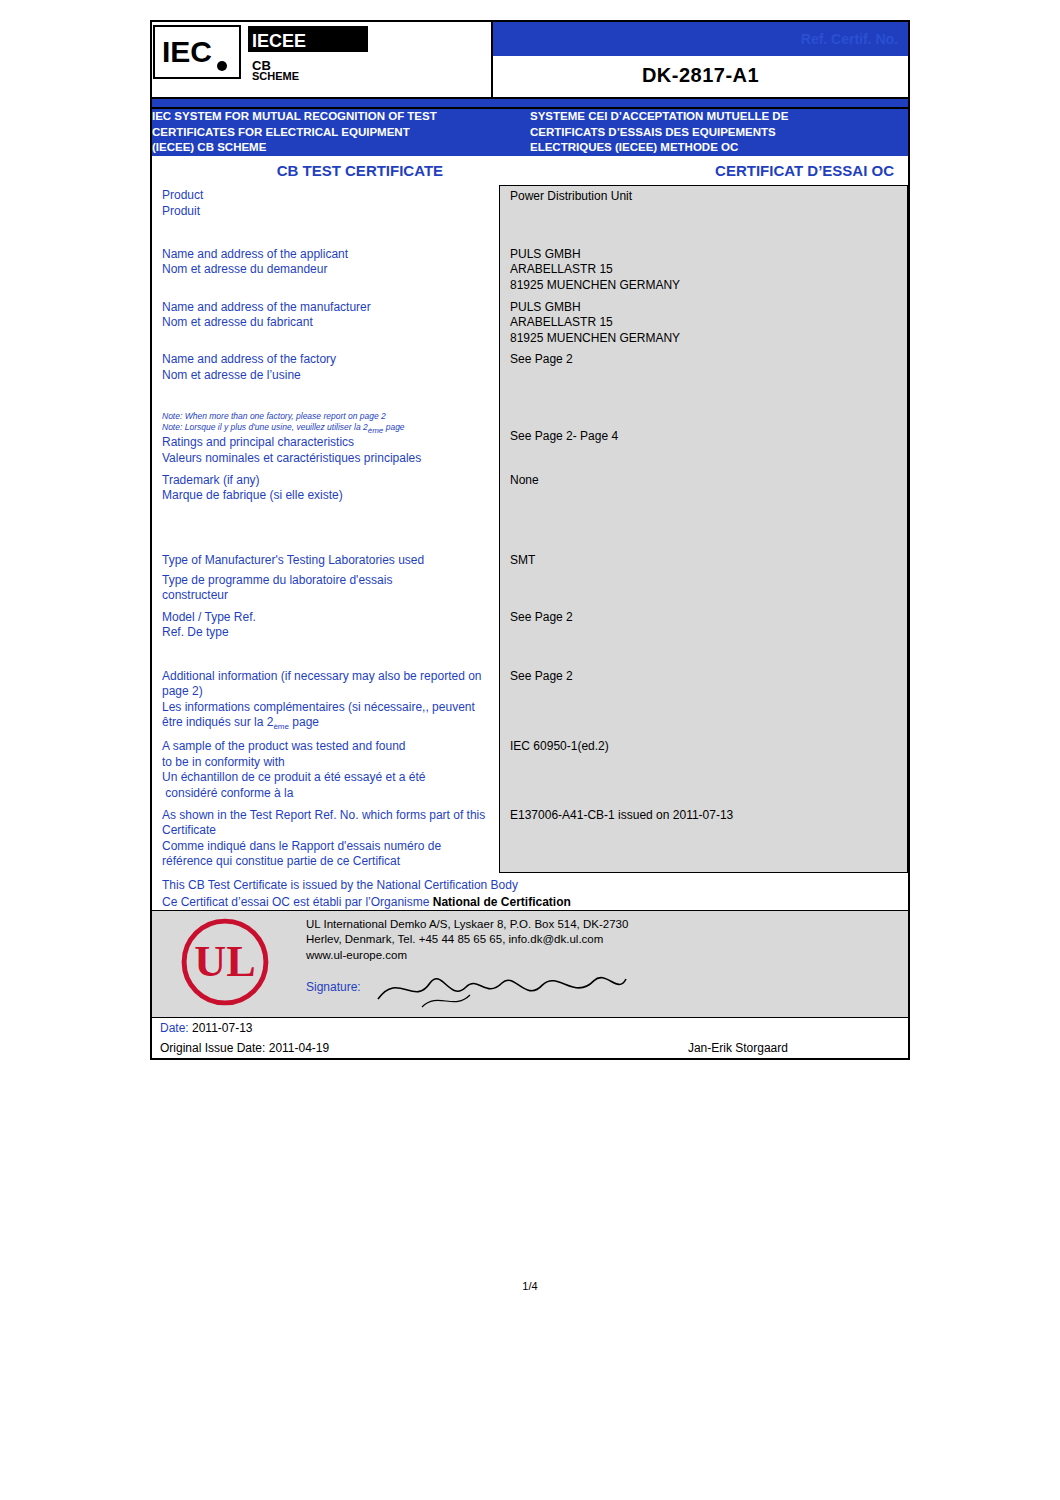| | Ref. Certif. No. DK-2817-A1 |
| IEC SYSTEM FOR MUTUAL RECOGNITION OF TEST CERTIFICATES FOR ELECTRICAL EQUIPMENT (IECEE) CB SCHEME | SYSTEME CEI D’ACCEPTATION MUTUELLE DE CERTIFICATS D’ESSAIS DES EQUIPEMENTS ELECTRIQUES (IECEE) METHODE OC |
| CB TEST CERTIFICATE | CERTIFICAT D’ESSAI OC |
| Product Produit | Power Distribution Unit |
| Name and address of the applicant Nom et adresse du demandeur | PULS GMBH ARABELLASTR 15 81925 MUENCHEN GERMANY |
| Name and address of the manufacturer Nom et adresse du fabricant | PULS GMBH ARABELLASTR 15 81925 MUENCHEN GERMANY |
| Name and address of the factory Nom et adresse de l’usine | See Page 2 |
| Note: When more than one factory, please report on page 2 Note: Lorsque il y plus d'une usine, veuillez utiliser la 2 ème page Ratings and principal characteristics Valeurs nominales et caractéristiques principales | See Page 2- Page 4 |
| Trademark (if any) Marque de fabrique (si elle existe) | None |
| Type of Manufacturer's Testing Laboratories used Type de programme du laboratoire d'essais constructeur | SMT |
| Model / Type Ref. Ref. De type | See Page 2 |
| Additional information (if necessary may also be reported on page 2) Les informations complémentaires (si nécessaire,, peuvent être indiqués sur la 2 ème page | See Page 2 |
| A sample of the product was tested and found to be in conformity with Un échantillon de ce produit a été essayé et a été considéré conforme à la | IEC 60950-1(ed.2) |
| As shown in the Test Report Ref. No. which forms part of this Certificate Comme indiqué dans le Rapport d'essais numéro de référence qui constitue partie de ce Certificat | E137006-A41-CB-1 issued on 2011-07-13 |
This CB Test Certificate is issued by the National Certification Body
Ce Certificat d’essai OC est établi par l’Organisme National de Certification
| | UL International Demko A/S, Lyskaer 8, P.O. Box 514, DK-2730 Herlev, Denmark, Tel. +45 44 85 65 65, info.dk@dk.ul.com www.ul-europe.com Signature: |
| Date: 2011-07-13 | |
| Original Issue Date: 2011-04-19 | Jan-Erik Storgaard |
1/4